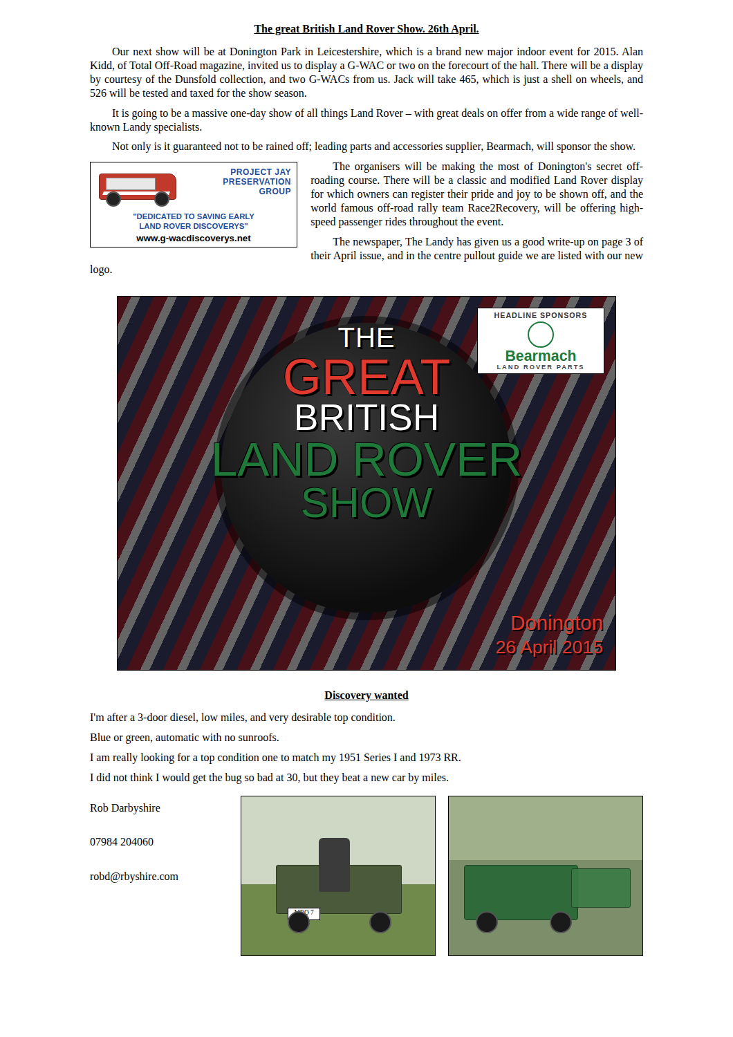The great British Land Rover Show. 26th April.
Our next show will be at Donington Park in Leicestershire, which is a brand new major indoor event for 2015. Alan Kidd, of Total Off-Road magazine, invited us to display a G-WAC or two on the forecourt of the hall. There will be a display by courtesy of the Dunsfold collection, and two G-WACs from us. Jack will take 465, which is just a shell on wheels, and 526 will be tested and taxed for the show season.
It is going to be a massive one-day show of all things Land Rover – with great deals on offer from a wide range of well-known Landy specialists.
Not only is it guaranteed not to be rained off; leading parts and accessories supplier, Bearmach, will sponsor the show.
PROJECT JAY
PRESERVATION
GROUP
"DEDICATED TO SAVING EARLY
LAND ROVER DISCOVERYS"
www.g-wacdiscoverys.net
The organisers will be making the most of Donington's secret off-roading course. There will be a classic and modified Land Rover display for which owners can register their pride and joy to be shown off, and the world famous off-road rally team Race2Recovery, will be offering high-speed passenger rides throughout the event.
The newspaper, The Landy has given us a good write-up on page 3 of their April issue, and in the centre pullout guide we are listed with our new logo.
HEADLINE SPONSORS
BearmachLAND ROVER PARTS
the
GREAT
BRITISH
LAND ROVER
SHOW
Donington
26 April 2015
Discovery wanted
I'm after a 3-door diesel, low miles, and very desirable top condition.
Blue or green, automatic with no sunroofs.
I am really looking for a top condition one to match my 1951 Series I and 1973 RR.
I did not think I would get the bug so bad at 30, but they beat a new car by miles.
Rob Darbyshire
07984 204060
robd@rbyshire.com
MRO 7